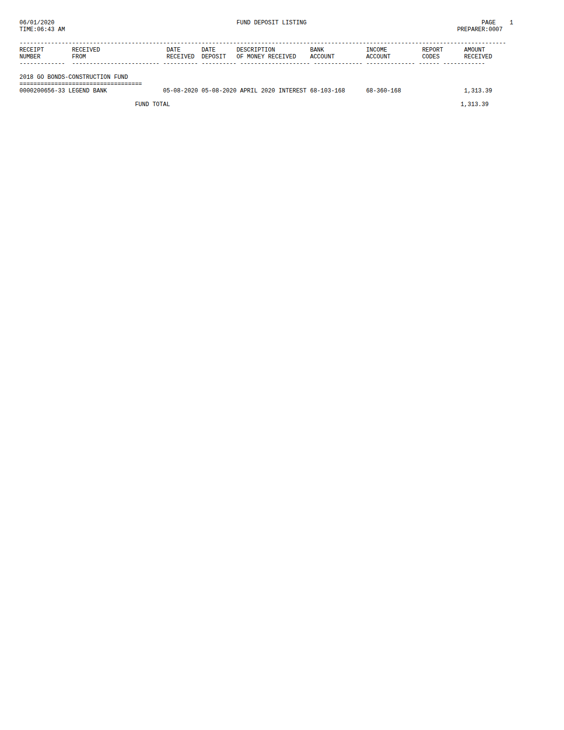06/01/2020                                                    FUND DEPOSIT LISTING                                                  PAGE    1
TIME:06:43 AM                                                                                                                PREPARER:0007

-------------------------------------------------------------------------------------------------------------------------------------------
RECEIPT        RECEIVED                   DATE      DATE      DESCRIPTION          BANK            INCOME          REPORT      AMOUNT
NUMBER         FROM                       RECEIVED  DEPOSIT   OF MONEY RECEIVED    ACCOUNT         ACCOUNT         CODES       RECEIVED
-------------  ------------------------- ---------- ---------- -------------------- -------------- -------------- ------ ------------

2018 GO BONDS-CONSTRUCTION FUND
===================================
0000200656-33 LEGEND BANK                05-08-2020 05-08-2020 APRIL 2020 INTEREST 68-103-168      68-360-168                  1,313.39

                                 FUND TOTAL                                                                                   1,313.39